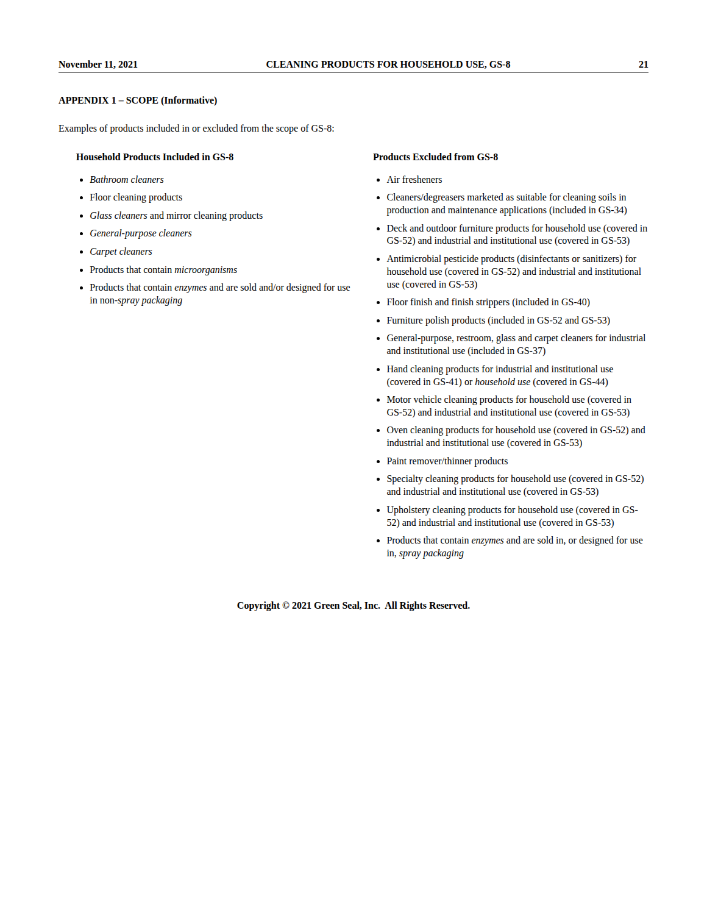November 11, 2021 CLEANING PRODUCTS FOR HOUSEHOLD USE, GS-8 21
APPENDIX 1 – SCOPE (Informative)
Examples of products included in or excluded from the scope of GS-8:
Household Products Included in GS-8
Bathroom cleaners
Floor cleaning products
Glass cleaners and mirror cleaning products
General-purpose cleaners
Carpet cleaners
Products that contain microorganisms
Products that contain enzymes and are sold and/or designed for use in non-spray packaging
Products Excluded from GS-8
Air fresheners
Cleaners/degreasers marketed as suitable for cleaning soils in production and maintenance applications (included in GS-34)
Deck and outdoor furniture products for household use (covered in GS-52) and industrial and institutional use (covered in GS-53)
Antimicrobial pesticide products (disinfectants or sanitizers) for household use (covered in GS-52) and industrial and institutional use (covered in GS-53)
Floor finish and finish strippers (included in GS-40)
Furniture polish products (included in GS-52 and GS-53)
General-purpose, restroom, glass and carpet cleaners for industrial and institutional use (included in GS-37)
Hand cleaning products for industrial and institutional use (covered in GS-41) or household use (covered in GS-44)
Motor vehicle cleaning products for household use (covered in GS-52) and industrial and institutional use (covered in GS-53)
Oven cleaning products for household use (covered in GS-52) and industrial and institutional use (covered in GS-53)
Paint remover/thinner products
Specialty cleaning products for household use (covered in GS-52) and industrial and institutional use (covered in GS-53)
Upholstery cleaning products for household use (covered in GS-52) and industrial and institutional use (covered in GS-53)
Products that contain enzymes and are sold in, or designed for use in, spray packaging
Copyright © 2021 Green Seal, Inc. All Rights Reserved.